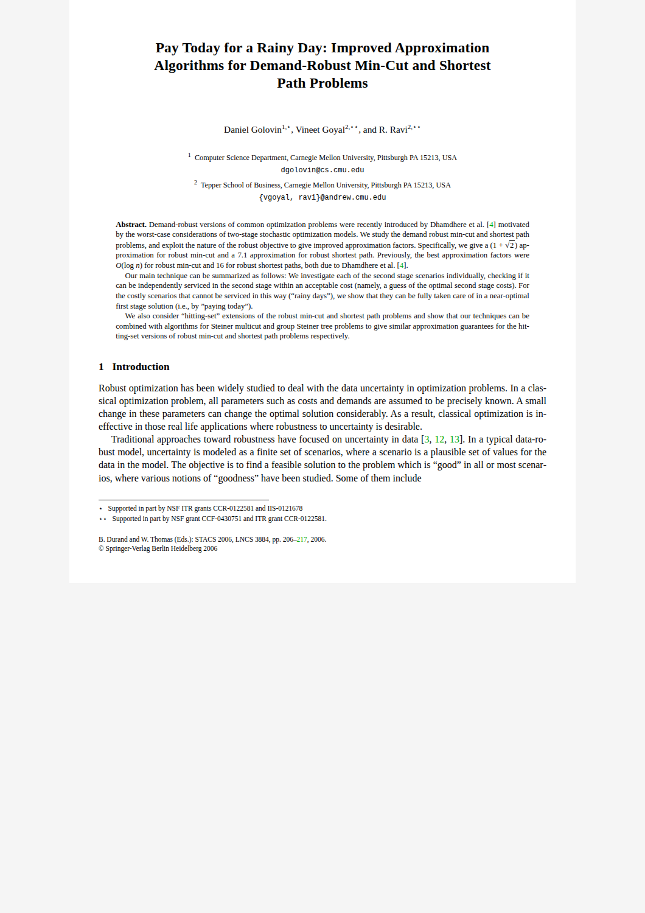Pay Today for a Rainy Day: Improved Approximation
Algorithms for Demand-Robust Min-Cut and Shortest
Path Problems
Daniel Golovin1,⋆, Vineet Goyal2,⋆⋆, and R. Ravi2,⋆⋆
1 Computer Science Department, Carnegie Mellon University, Pittsburgh PA 15213, USA
dgolovin@cs.cmu.edu
2 Tepper School of Business, Carnegie Mellon University, Pittsburgh PA 15213, USA
{vgoyal, ravi}@andrew.cmu.edu
Abstract. Demand-robust versions of common optimization problems were recently introduced by Dhamdhere et al. [4] motivated by the worst-case considerations of two-stage stochastic optimization models. We study the demand robust min-cut and shortest path problems, and exploit the nature of the robust objective to give improved approximation factors. Specifically, we give a (1 + √2) approximation for robust min-cut and a 7.1 approximation for robust shortest path. Previously, the best approximation factors were O(log n) for robust min-cut and 16 for robust shortest paths, both due to Dhamdhere et al. [4].
Our main technique can be summarized as follows: We investigate each of the second stage scenarios individually, checking if it can be independently serviced in the second stage within an acceptable cost (namely, a guess of the optimal second stage costs). For the costly scenarios that cannot be serviced in this way (“rainy days”), we show that they can be fully taken care of in a near-optimal first stage solution (i.e., by ”paying today”).
We also consider “hitting-set” extensions of the robust min-cut and shortest path problems and show that our techniques can be combined with algorithms for Steiner multicut and group Steiner tree problems to give similar approximation guarantees for the hitting-set versions of robust min-cut and shortest path problems respectively.
1 Introduction
Robust optimization has been widely studied to deal with the data uncertainty in optimization problems. In a classical optimization problem, all parameters such as costs and demands are assumed to be precisely known. A small change in these parameters can change the optimal solution considerably. As a result, classical optimization is ineffective in those real life applications where robustness to uncertainty is desirable.
Traditional approaches toward robustness have focused on uncertainty in data [3, 12, 13]. In a typical data-robust model, uncertainty is modeled as a finite set of scenarios, where a scenario is a plausible set of values for the data in the model. The objective is to find a feasible solution to the problem which is “good” in all or most scenarios, where various notions of “goodness” have been studied. Some of them include
⋆ Supported in part by NSF ITR grants CCR-0122581 and IIS-0121678
⋆⋆ Supported in part by NSF grant CCF-0430751 and ITR grant CCR-0122581.
B. Durand and W. Thomas (Eds.): STACS 2006, LNCS 3884, pp. 206–217, 2006.
© Springer-Verlag Berlin Heidelberg 2006